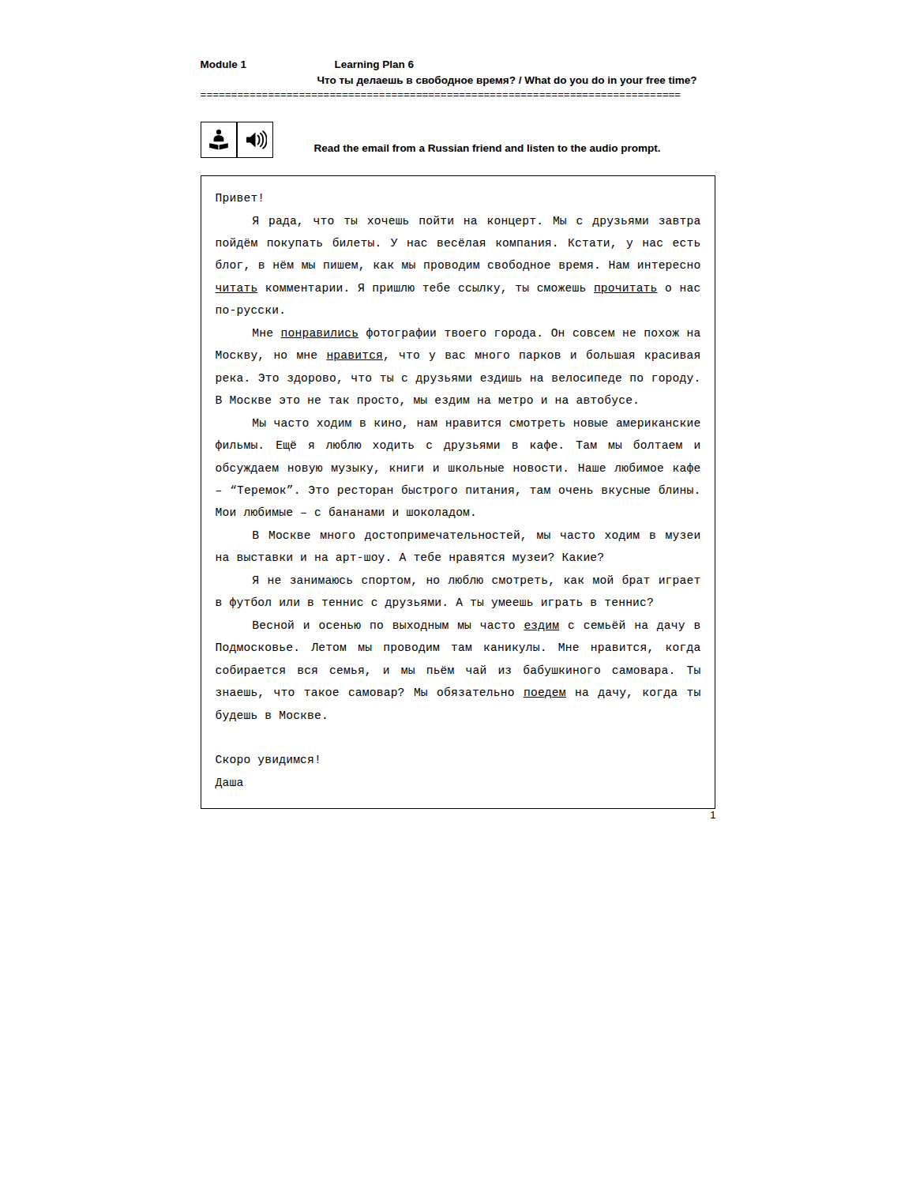Module 1 Learning Plan 6
Что ты делаешь в свободное время? / What do you do in your free time?
==============================================================================
Read the email from a Russian friend and listen to the audio prompt.
Привет!
Я рада, что ты хочешь пойти на концерт. Мы с друзьями завтра пойдём покупать билеты. У нас весёлая компания. Кстати, у нас есть блог, в нём мы пишем, как мы проводим свободное время. Нам интересно читать комментарии. Я пришлю тебе ссылку, ты сможешь прочитать о нас по-русски.
Мне понравились фотографии твоего города. Он совсем не похож на Москву, но мне нравится, что у вас много парков и большая красивая река. Это здорово, что ты с друзьями ездишь на велосипеде по городу. В Москве это не так просто, мы ездим на метро и на автобусе.
Мы часто ходим в кино, нам нравится смотреть новые американские фильмы. Ещё я люблю ходить с друзьями в кафе. Там мы болтаем и обсуждаем новую музыку, книги и школьные новости. Наше любимое кафе – “Теремок”. Это ресторан быстрого питания, там очень вкусные блины. Мои любимые – с бананами и шоколадом.
В Москве много достопримечательностей, мы часто ходим в музеи на выставки и на арт-шоу. А тебе нравятся музеи? Какие?
Я не занимаюсь спортом, но люблю смотреть, как мой брат играет в футбол или в теннис с друзьями. А ты умеешь играть в теннис?
Весной и осенью по выходным мы часто ездим с семьёй на дачу в Подмосковье. Летом мы проводим там каникулы. Мне нравится, когда собирается вся семья, и мы пьём чай из бабушкиного самовара. Ты знаешь, что такое самовар? Мы обязательно поедем на дачу, когда ты будешь в Москве.
Скоро увидимся!
Даша
1